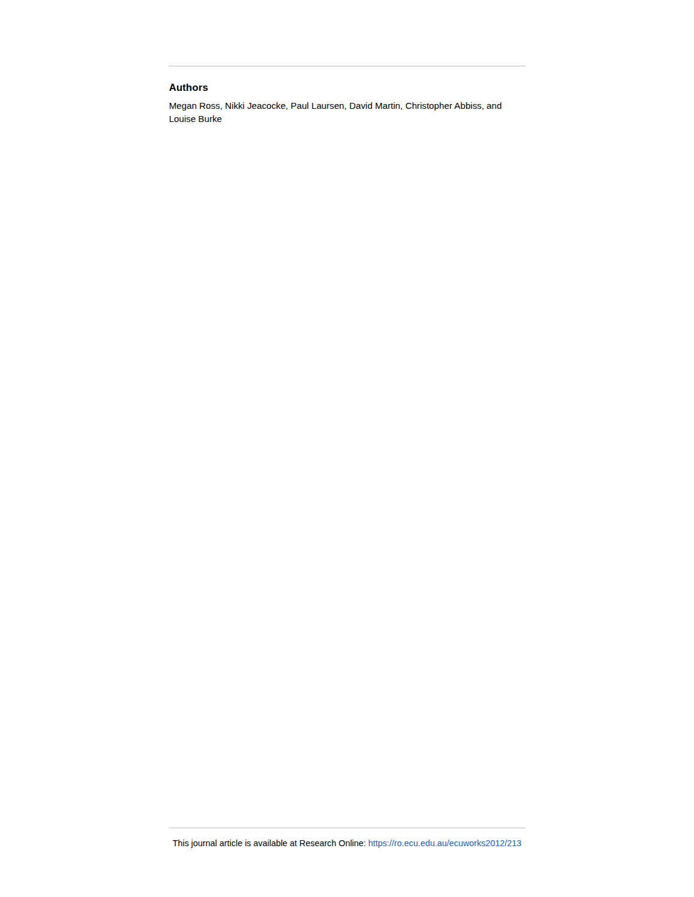Authors
Megan Ross, Nikki Jeacocke, Paul Laursen, David Martin, Christopher Abbiss, and Louise Burke
This journal article is available at Research Online: https://ro.ecu.edu.au/ecuworks2012/213